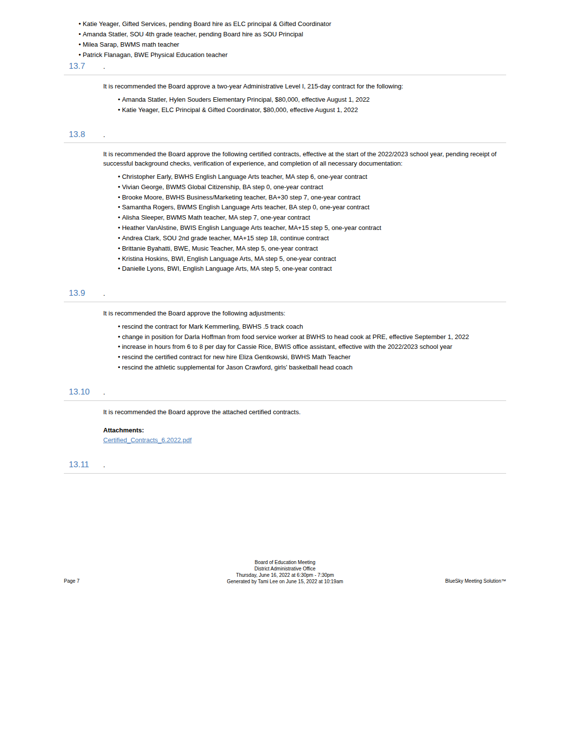Katie Yeager, Gifted Services, pending Board hire as ELC principal & Gifted Coordinator
Amanda Statler, SOU 4th grade teacher, pending Board hire as SOU Principal
Milea Sarap, BWMS math teacher
Patrick Flanagan, BWE Physical Education teacher
13.7
.
It is recommended the Board approve a two-year Administrative Level I, 215-day contract for the following:
Amanda Statler, Hylen Souders Elementary Principal, $80,000, effective August 1, 2022
Katie Yeager, ELC Principal & Gifted Coordinator, $80,000, effective August 1, 2022
13.8
.
It is recommended the Board approve the following certified contracts, effective at the start of the 2022/2023 school year, pending receipt of successful background checks, verification of experience, and completion of all necessary documentation:
Christopher Early, BWHS English Language Arts teacher, MA step 6, one-year contract
Vivian George, BWMS Global Citizenship, BA step 0, one-year contract
Brooke Moore, BWHS Business/Marketing teacher, BA+30 step 7, one-year contract
Samantha Rogers, BWMS English Language Arts teacher, BA step 0, one-year contract
Alisha Sleeper, BWMS Math teacher, MA step 7, one-year contract
Heather VanAlstine, BWIS English Language Arts teacher, MA+15 step 5, one-year contract
Andrea Clark, SOU 2nd grade teacher, MA+15 step 18, continue contract
Brittanie Byahatti, BWE, Music Teacher, MA step 5, one-year contract
Kristina Hoskins, BWI, English Language Arts, MA step 5, one-year contract
Danielle Lyons, BWI, English Language Arts, MA step 5, one-year contract
13.9
.
It is recommended the Board approve the following adjustments:
rescind the contract for Mark Kemmerling, BWHS .5 track coach
change in position for Darla Hoffman from food service worker at BWHS to head cook at PRE, effective September 1, 2022
increase in hours from 6 to 8 per day for Cassie Rice, BWIS office assistant, effective with the 2022/2023 school year
rescind the certified contract for new hire Eliza Gentkowski, BWHS Math Teacher
rescind the athletic supplemental for Jason Crawford, girls' basketball head coach
13.10
.
It is recommended the Board approve the attached certified contracts.
Attachments:
Certified_Contracts_6.2022.pdf
13.11
.
Page 7
Board of Education Meeting
District Administrative Office
Thursday, June 16, 2022 at 6:30pm - 7:30pm
Generated by Tami Lee on June 15, 2022 at 10:19am
BlueSky Meeting Solution™